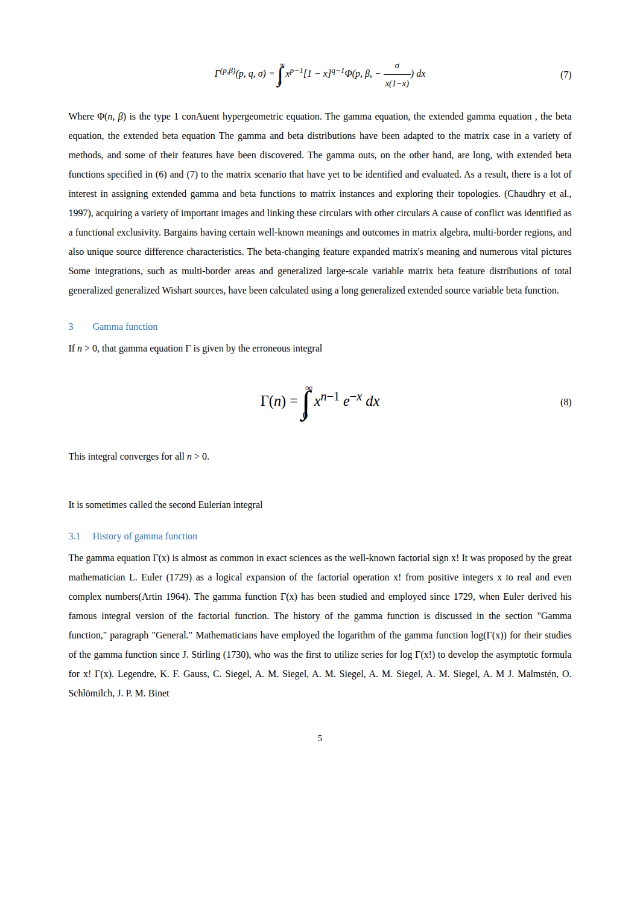Γ(p,β)(p, q, σ) = ∫∞0 xp−1[1 − x]q−1Φ(p, β, − σx(1−x)) dx
(7)
Where Φ(n, β) is the type 1 conAuent hypergeometric equation. The gamma equation, the extended gamma equation , the beta equation, the extended beta equation The gamma and beta distributions have been adapted to the matrix case in a variety of methods, and some of their features have been discovered. The gamma outs, on the other hand, are long, with extended beta functions specified in (6) and (7) to the matrix scenario that have yet to be identified and evaluated. As a result, there is a lot of interest in assigning extended gamma and beta functions to matrix instances and exploring their topologies. (Chaudhry et al., 1997), acquiring a variety of important images and linking these circulars with other circulars A cause of conflict was identified as a functional exclusivity. Bargains having certain well-known meanings and outcomes in matrix algebra, multi-border regions, and also unique source difference characteristics. The beta-changing feature expanded matrix's meaning and numerous vital pictures Some integrations, such as multi-border areas and generalized large-scale variable matrix beta feature distributions of total generalized generalized Wishart sources, have been calculated using a long generalized extended source variable beta function.
3 Gamma function
If n > 0, that gamma equation Γ is given by the erroneous integral
Γ(n) = ∫∞0 xn−1 e−x dx (8)
This integral converges for all n > 0.
It is sometimes called the second Eulerian integral
3.1 History of gamma function
The gamma equation Γ(x) is almost as common in exact sciences as the well-known factorial sign x! It was proposed by the great mathematician L. Euler (1729) as a logical expansion of the factorial operation x! from positive integers x to real and even complex numbers(Artin 1964). The gamma function Γ(x) has been studied and employed since 1729, when Euler derived his famous integral version of the factorial function. The history of the gamma function is discussed in the section "Gamma function," paragraph "General." Mathematicians have employed the logarithm of the gamma function log(Γ(x)) for their studies of the gamma function since J. Stirling (1730), who was the first to utilize series for log Γ(x!) to develop the asymptotic formula for x! Γ(x). Legendre, K. F. Gauss, C. Siegel, A. M. Siegel, A. M. Siegel, A. M. Siegel, A. M. Siegel, A. M J. Malmstén, O. Schlömilch, J. P. M. Binet
5